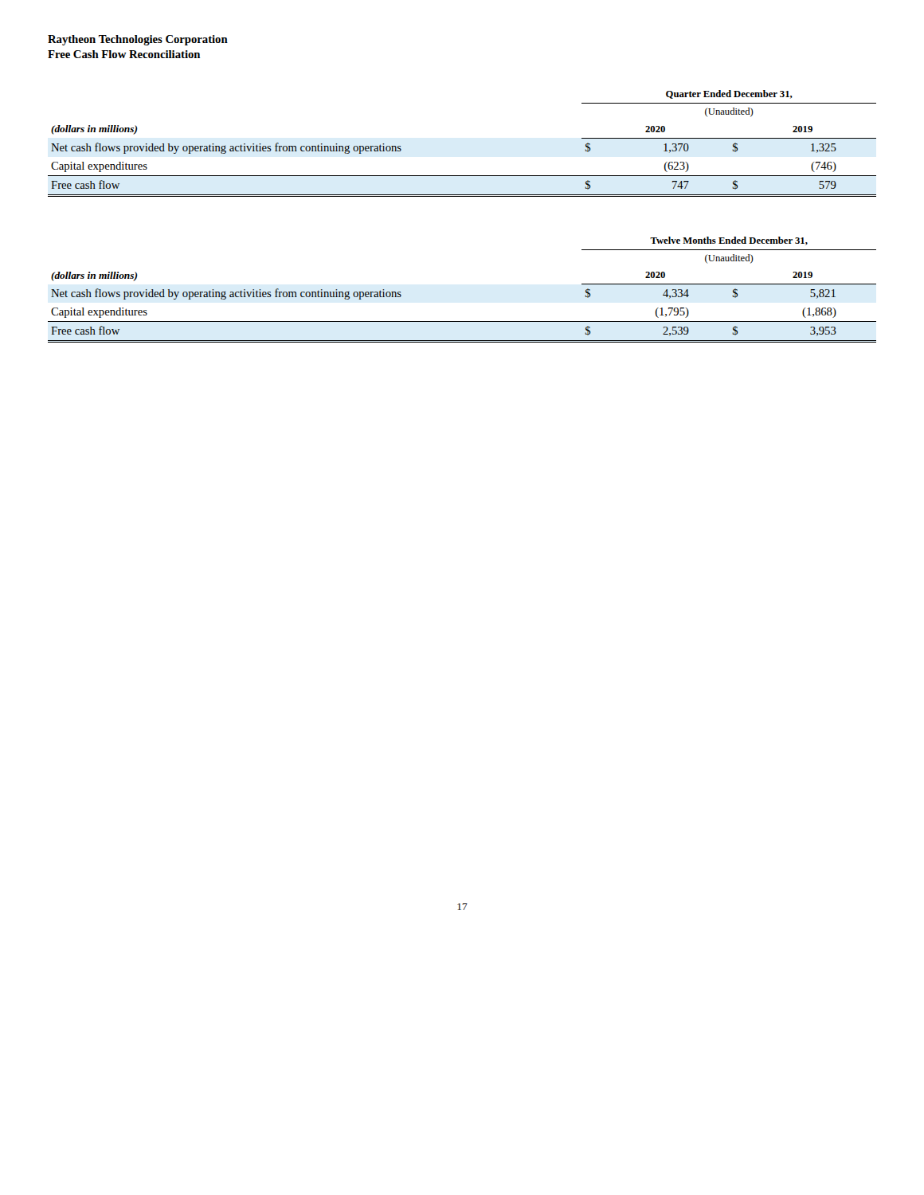Raytheon Technologies Corporation
Free Cash Flow Reconciliation
| | Quarter Ended December 31, |
| | (Unaudited) |
| (dollars in millions) | 2020 | 2019 |
| Net cash flows provided by operating activities from continuing operations | $ | 1,370 | | $ | 1,325 | |
| Capital expenditures | | (623) | | | (746) | |
| Free cash flow | $ | 747 | | $ | 579 | |
| | Twelve Months Ended December 31, |
| | (Unaudited) |
| (dollars in millions) | 2020 | 2019 |
| Net cash flows provided by operating activities from continuing operations | $ | 4,334 | | $ | 5,821 | |
| Capital expenditures | | (1,795) | | | (1,868) | |
| Free cash flow | $ | 2,539 | | $ | 3,953 | |
17